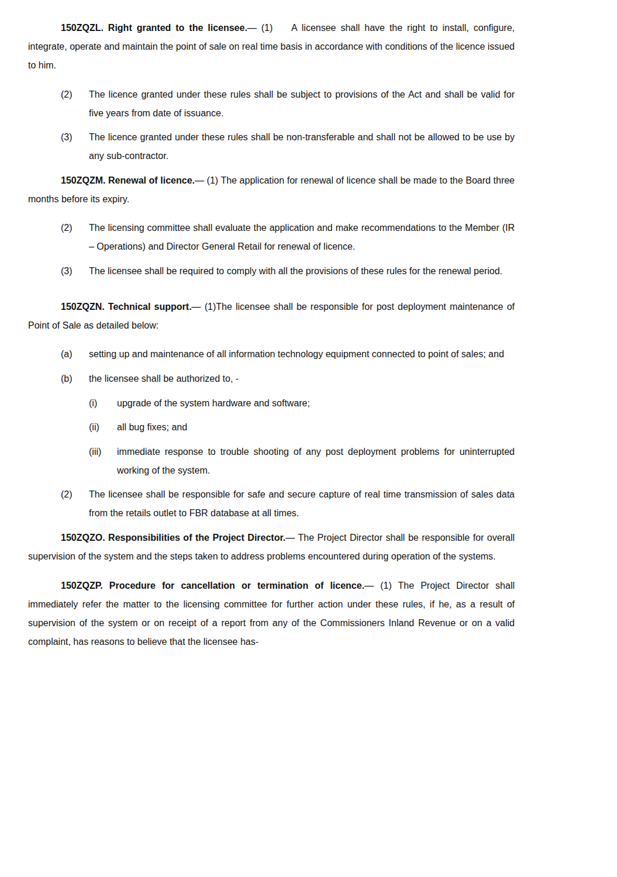150ZQZL. Right granted to the licensee.— (1) A licensee shall have the right to install, configure, integrate, operate and maintain the point of sale on real time basis in accordance with conditions of the licence issued to him.
(2) The licence granted under these rules shall be subject to provisions of the Act and shall be valid for five years from date of issuance.
(3) The licence granted under these rules shall be non-transferable and shall not be allowed to be use by any sub-contractor.
150ZQZM. Renewal of licence.— (1) The application for renewal of licence shall be made to the Board three months before its expiry.
(2) The licensing committee shall evaluate the application and make recommendations to the Member (IR – Operations) and Director General Retail for renewal of licence.
(3) The licensee shall be required to comply with all the provisions of these rules for the renewal period.
150ZQZN. Technical support.— (1)The licensee shall be responsible for post deployment maintenance of Point of Sale as detailed below:
(a) setting up and maintenance of all information technology equipment connected to point of sales; and
(b) the licensee shall be authorized to, -
(i) upgrade of the system hardware and software;
(ii) all bug fixes; and
(iii) immediate response to trouble shooting of any post deployment problems for uninterrupted working of the system.
(2) The licensee shall be responsible for safe and secure capture of real time transmission of sales data from the retails outlet to FBR database at all times.
150ZQZO. Responsibilities of the Project Director.— The Project Director shall be responsible for overall supervision of the system and the steps taken to address problems encountered during operation of the systems.
150ZQZP. Procedure for cancellation or termination of licence.— (1) The Project Director shall immediately refer the matter to the licensing committee for further action under these rules, if he, as a result of supervision of the system or on receipt of a report from any of the Commissioners Inland Revenue or on a valid complaint, has reasons to believe that the licensee has-